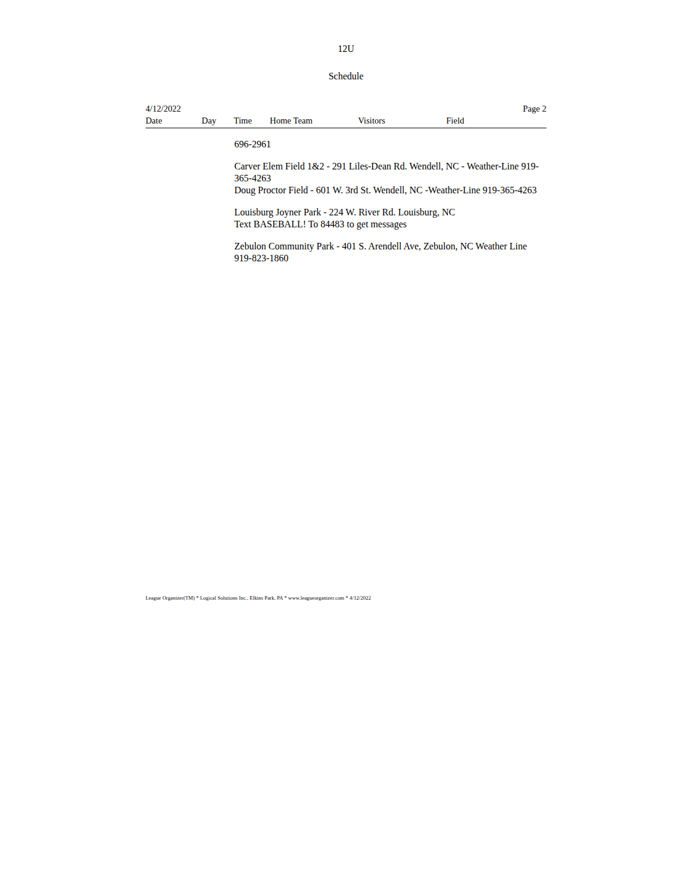12U
Schedule
4/12/2022 Page 2
| Date | Day | Time | Home Team | Visitors | Field |
| --- | --- | --- | --- | --- | --- |
696-2961
Carver Elem Field 1&2 - 291 Liles-Dean Rd. Wendell, NC - Weather-Line 919-365-4263
Doug Proctor Field - 601 W. 3rd St. Wendell, NC -Weather-Line 919-365-4263
Louisburg Joyner Park - 224 W. River Rd. Louisburg, NC
Text BASEBALL! To 84483 to get messages
Zebulon Community Park - 401 S. Arendell Ave, Zebulon, NC Weather Line
919-823-1860
League Organizer(TM) * Logical Solutions Inc., Elkins Park, PA * www.leagueorganizer.com * 4/12/2022